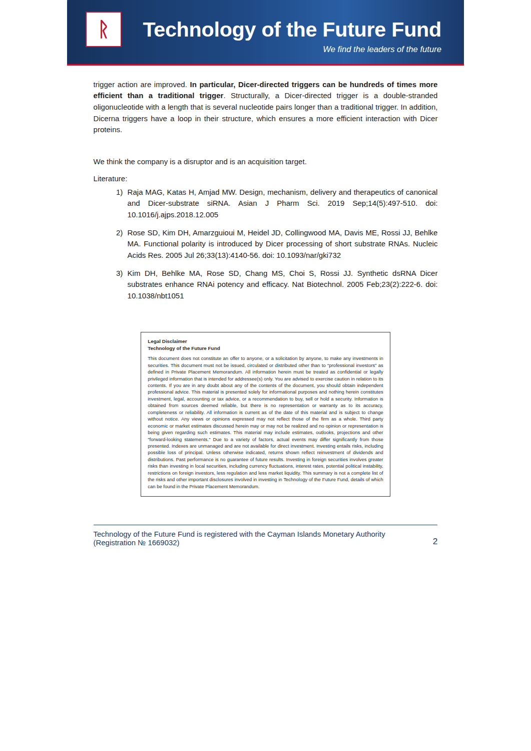ᚱ
Technology of the Future Fund
We find the leaders of the future
trigger action are improved. In particular, Dicer-directed triggers can be hundreds of times more efficient than a traditional trigger. Structurally, a Dicer-directed trigger is a double-stranded oligonucleotide with a length that is several nucleotide pairs longer than a traditional trigger. In addition, Dicerna triggers have a loop in their structure, which ensures a more efficient interaction with Dicer proteins.
We think the company is a disruptor and is an acquisition target.
Literature:
Raja MAG, Katas H, Amjad MW. Design, mechanism, delivery and therapeutics of canonical and Dicer-substrate siRNA. Asian J Pharm Sci. 2019 Sep;14(5):497-510. doi: 10.1016/j.ajps.2018.12.005
Rose SD, Kim DH, Amarzguioui M, Heidel JD, Collingwood MA, Davis ME, Rossi JJ, Behlke MA. Functional polarity is introduced by Dicer processing of short substrate RNAs. Nucleic Acids Res. 2005 Jul 26;33(13):4140-56. doi: 10.1093/nar/gki732
Kim DH, Behlke MA, Rose SD, Chang MS, Choi S, Rossi JJ. Synthetic dsRNA Dicer substrates enhance RNAi potency and efficacy. Nat Biotechnol. 2005 Feb;23(2):222-6. doi: 10.1038/nbt1051
Legal Disclaimer
Technology of the Future Fund
This document does not constitute an offer to anyone, or a solicitation by anyone, to make any investments in securities. This document must not be issued, circulated or distributed other than to “professional investors” as defined in Private Placement Memorandum. All information herein must be treated as confidential or legally privileged information that is intended for addressee(s) only. You are advised to exercise caution in relation to its contents. If you are in any doubt about any of the contents of the document, you should obtain independent professional advice. This material is presented solely for informational purposes and nothing herein constitutes investment, legal, accounting or tax advice, or a recommendation to buy, sell or hold a security. Information is obtained from sources deemed reliable, but there is no representation or warranty as to its accuracy, completeness or reliability. All information is current as of the date of this material and is subject to change without notice. Any views or opinions expressed may not reflect those of the firm as a whole. Third party economic or market estimates discussed herein may or may not be realized and no opinion or representation is being given regarding such estimates. This material may include estimates, outlooks, projections and other "forward-looking statements." Due to a variety of factors, actual events may differ significantly from those presented. Indexes are unmanaged and are not available for direct investment. Investing entails risks, including possible loss of principal. Unless otherwise indicated, returns shown reflect reinvestment of dividends and distributions. Past performance is no guarantee of future results. Investing in foreign securities involves greater risks than investing in local securities, including currency fluctuations, interest rates, potential political instability, restrictions on foreign investors, less regulation and less market liquidity. This summary is not a complete list of the risks and other important disclosures involved in investing in Technology of the Future Fund, details of which can be found in the Private Placement Memorandum.
Technology of the Future Fund is registered with the Cayman Islands Monetary Authority (Registration № 1669032)
2